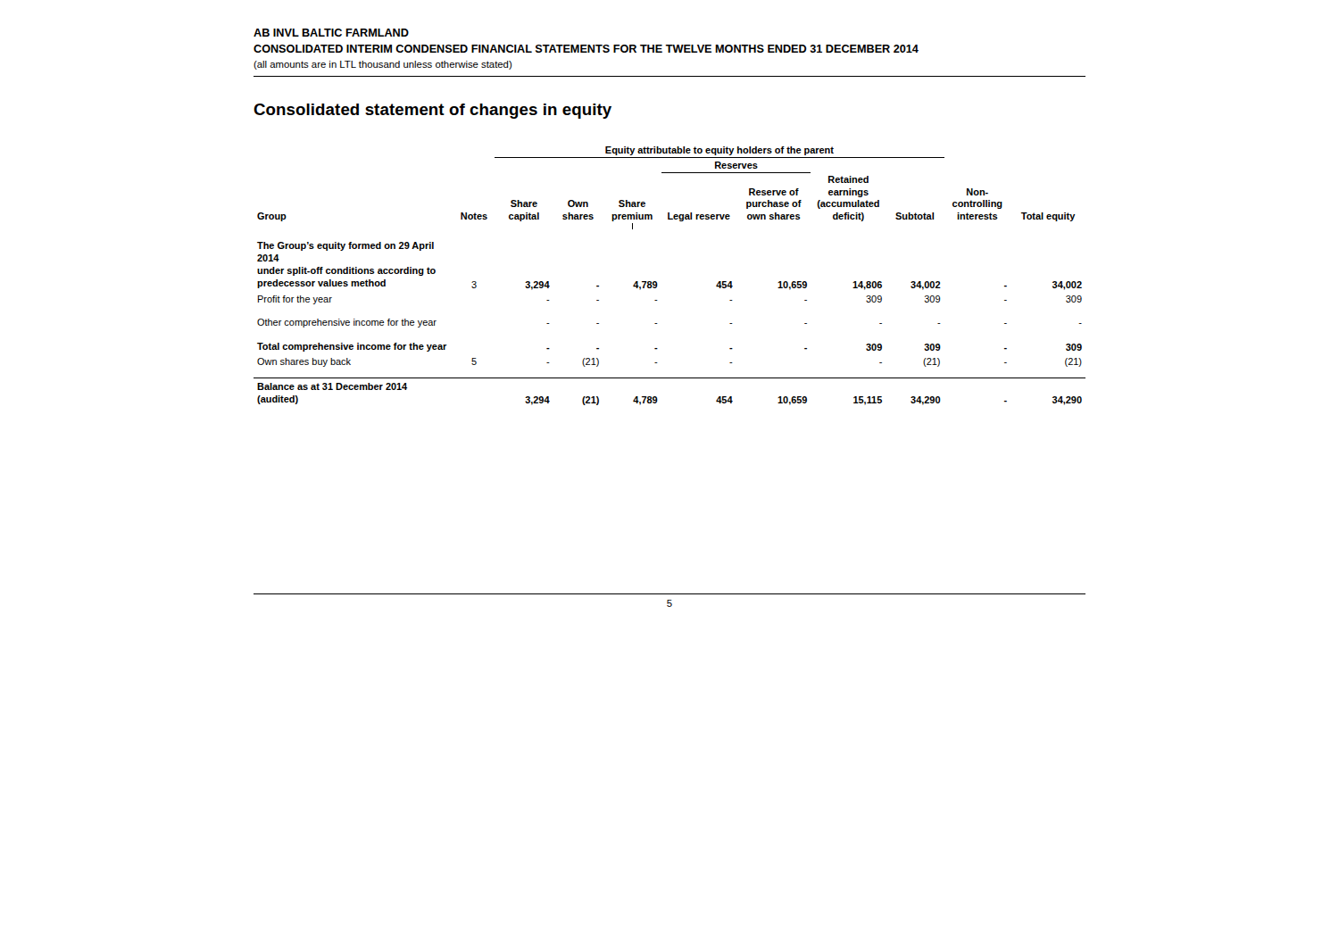AB INVL BALTIC FARMLAND
CONSOLIDATED INTERIM CONDENSED FINANCIAL STATEMENTS FOR THE TWELVE MONTHS ENDED 31 DECEMBER 2014
(all amounts are in LTL thousand unless otherwise stated)
Consolidated statement of changes in equity
| | | Equity attributable to equity holders of the parent | | |
| | | | | | Reserves | | | | |
| Group | Notes | Share capital | Own shares | Share premium | Legal reserve | Reserve of purchase of own shares | Retained earnings (accumulated deficit) | Subtotal | Non- controlling interests | Total equity |
| The Group’s equity formed on 29 April 2014 under split-off conditions according to predecessor values method | 3 | 3,294 | - | 4,789 | 454 | 10,659 | 14,806 | 34,002 | - | 34,002 |
| Profit for the year | | - | - | - | - | - | 309 | 309 | - | 309 |
| Other comprehensive income for the year | | - | - | - | - | - | - | - | - | - |
| Total comprehensive income for the year | | - | - | - | - | - | 309 | 309 | - | 309 |
| Own shares buy back | 5 | - | (21) | - | - | | - | (21) | - | (21) |
| Balance as at 31 December 2014 (audited) | | 3,294 | (21) | 4,789 | 454 | 10,659 | 15,115 | 34,290 | - | 34,290 |
5